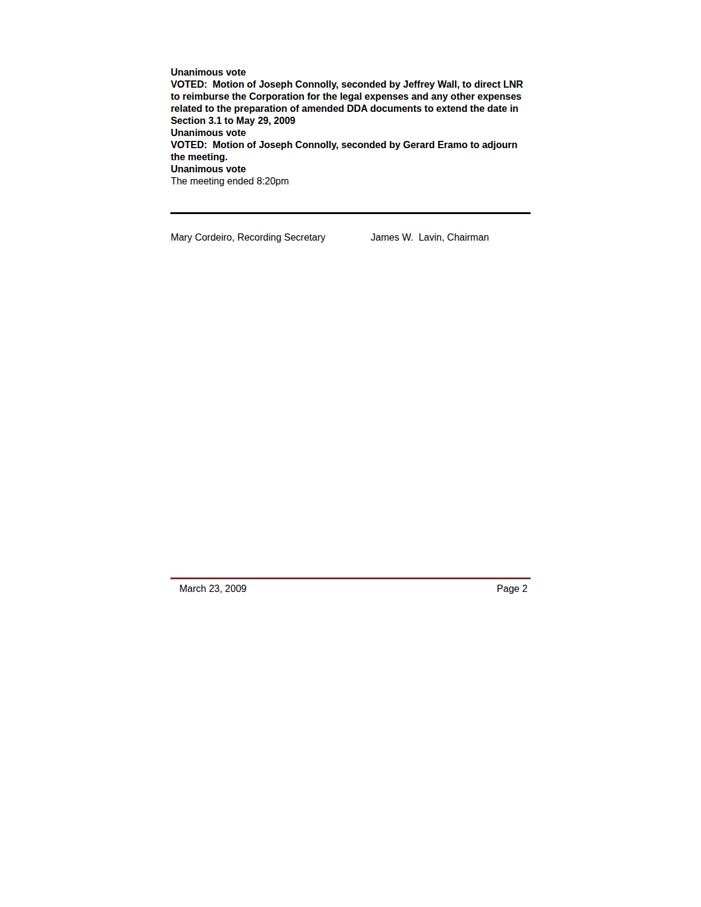Unanimous vote
VOTED: Motion of Joseph Connolly, seconded by Jeffrey Wall, to direct LNR to reimburse the Corporation for the legal expenses and any other expenses related to the preparation of amended DDA documents to extend the date in Section 3.1 to May 29, 2009
Unanimous vote
VOTED: Motion of Joseph Connolly, seconded by Gerard Eramo to adjourn the meeting.
Unanimous vote
The meeting ended 8:20pm
Mary Cordeiro, Recording Secretary
James W. Lavin, Chairman
March 23, 2009
Page 2